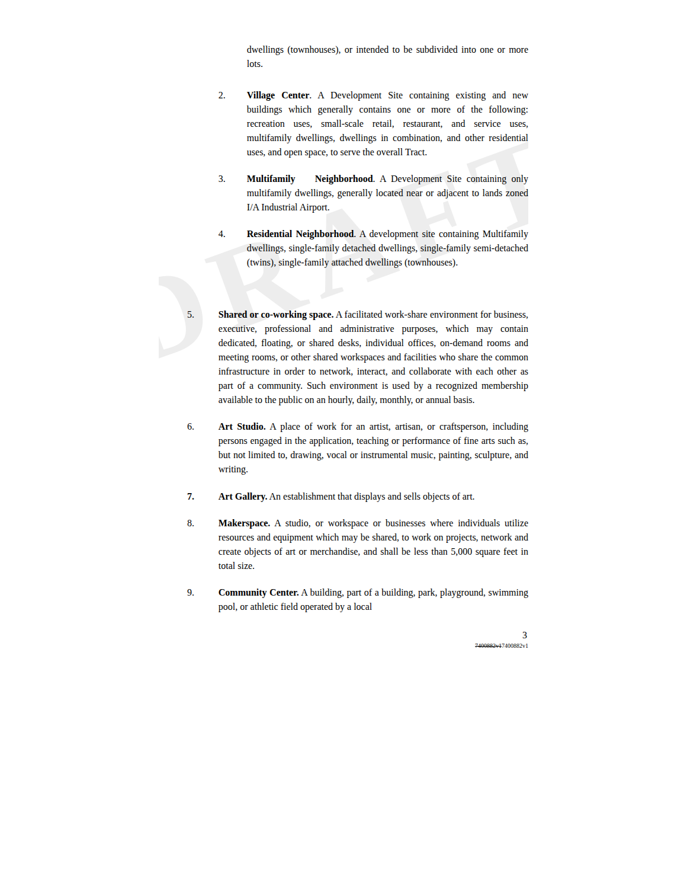DRAFT
dwellings (townhouses), or intended to be subdivided into one or more lots.
2.
Village Center. A Development Site containing existing and new buildings which generally contains one or more of the following: recreation uses, small-scale retail, restaurant, and service uses, multifamily dwellings, dwellings in combination, and other residential uses, and open space, to serve the overall Tract.
3.
Multifamily Neighborhood. A Development Site containing only multifamily dwellings, generally located near or adjacent to lands zoned I/A Industrial Airport.
4.
Residential Neighborhood. A development site containing Multifamily dwellings, single-family detached dwellings, single-family semi-detached (twins), single-family attached dwellings (townhouses).
5.
Shared or co-working space. A facilitated work-share environment for business, executive, professional and administrative purposes, which may contain dedicated, floating, or shared desks, individual offices, on-demand rooms and meeting rooms, or other shared workspaces and facilities who share the common infrastructure in order to network, interact, and collaborate with each other as part of a community. Such environment is used by a recognized membership available to the public on an hourly, daily, monthly, or annual basis.
6.
Art Studio. A place of work for an artist, artisan, or craftsperson, including persons engaged in the application, teaching or performance of fine arts such as, but not limited to, drawing, vocal or instrumental music, painting, sculpture, and writing.
7.
Art Gallery. An establishment that displays and sells objects of art.
8.
Makerspace. A studio, or workspace or businesses where individuals utilize resources and equipment which may be shared, to work on projects, network and create objects of art or merchandise, and shall be less than 5,000 square feet in total size.
9.
Community Center. A building, part of a building, park, playground, swimming pool, or athletic field operated by a local
3
7400882v17400882v1